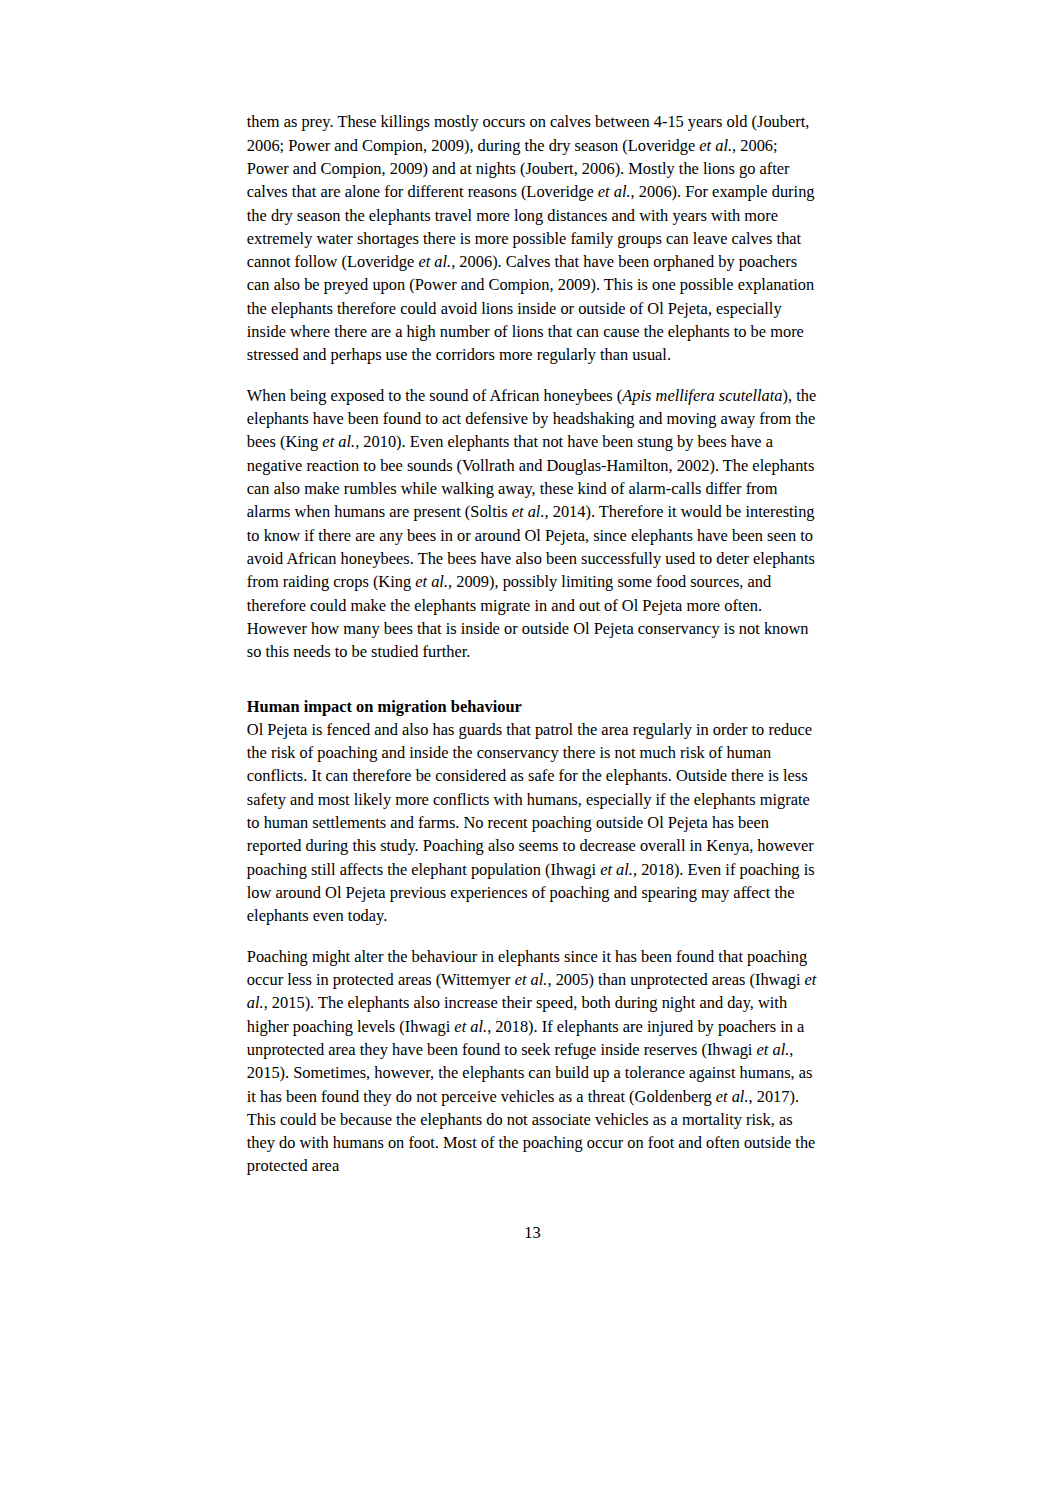them as prey. These killings mostly occurs on calves between 4-15 years old (Joubert, 2006; Power and Compion, 2009), during the dry season (Loveridge et al., 2006; Power and Compion, 2009) and at nights (Joubert, 2006). Mostly the lions go after calves that are alone for different reasons (Loveridge et al., 2006). For example during the dry season the elephants travel more long distances and with years with more extremely water shortages there is more possible family groups can leave calves that cannot follow (Loveridge et al., 2006). Calves that have been orphaned by poachers can also be preyed upon (Power and Compion, 2009). This is one possible explanation the elephants therefore could avoid lions inside or outside of Ol Pejeta, especially inside where there are a high number of lions that can cause the elephants to be more stressed and perhaps use the corridors more regularly than usual.
When being exposed to the sound of African honeybees (Apis mellifera scutellata), the elephants have been found to act defensive by headshaking and moving away from the bees (King et al., 2010). Even elephants that not have been stung by bees have a negative reaction to bee sounds (Vollrath and Douglas-Hamilton, 2002). The elephants can also make rumbles while walking away, these kind of alarm-calls differ from alarms when humans are present (Soltis et al., 2014). Therefore it would be interesting to know if there are any bees in or around Ol Pejeta, since elephants have been seen to avoid African honeybees. The bees have also been successfully used to deter elephants from raiding crops (King et al., 2009), possibly limiting some food sources, and therefore could make the elephants migrate in and out of Ol Pejeta more often. However how many bees that is inside or outside Ol Pejeta conservancy is not known so this needs to be studied further.
Human impact on migration behaviour
Ol Pejeta is fenced and also has guards that patrol the area regularly in order to reduce the risk of poaching and inside the conservancy there is not much risk of human conflicts. It can therefore be considered as safe for the elephants. Outside there is less safety and most likely more conflicts with humans, especially if the elephants migrate to human settlements and farms. No recent poaching outside Ol Pejeta has been reported during this study. Poaching also seems to decrease overall in Kenya, however poaching still affects the elephant population (Ihwagi et al., 2018). Even if poaching is low around Ol Pejeta previous experiences of poaching and spearing may affect the elephants even today.
Poaching might alter the behaviour in elephants since it has been found that poaching occur less in protected areas (Wittemyer et al., 2005) than unprotected areas (Ihwagi et al., 2015). The elephants also increase their speed, both during night and day, with higher poaching levels (Ihwagi et al., 2018). If elephants are injured by poachers in a unprotected area they have been found to seek refuge inside reserves (Ihwagi et al., 2015). Sometimes, however, the elephants can build up a tolerance against humans, as it has been found they do not perceive vehicles as a threat (Goldenberg et al., 2017). This could be because the elephants do not associate vehicles as a mortality risk, as they do with humans on foot. Most of the poaching occur on foot and often outside the protected area
13